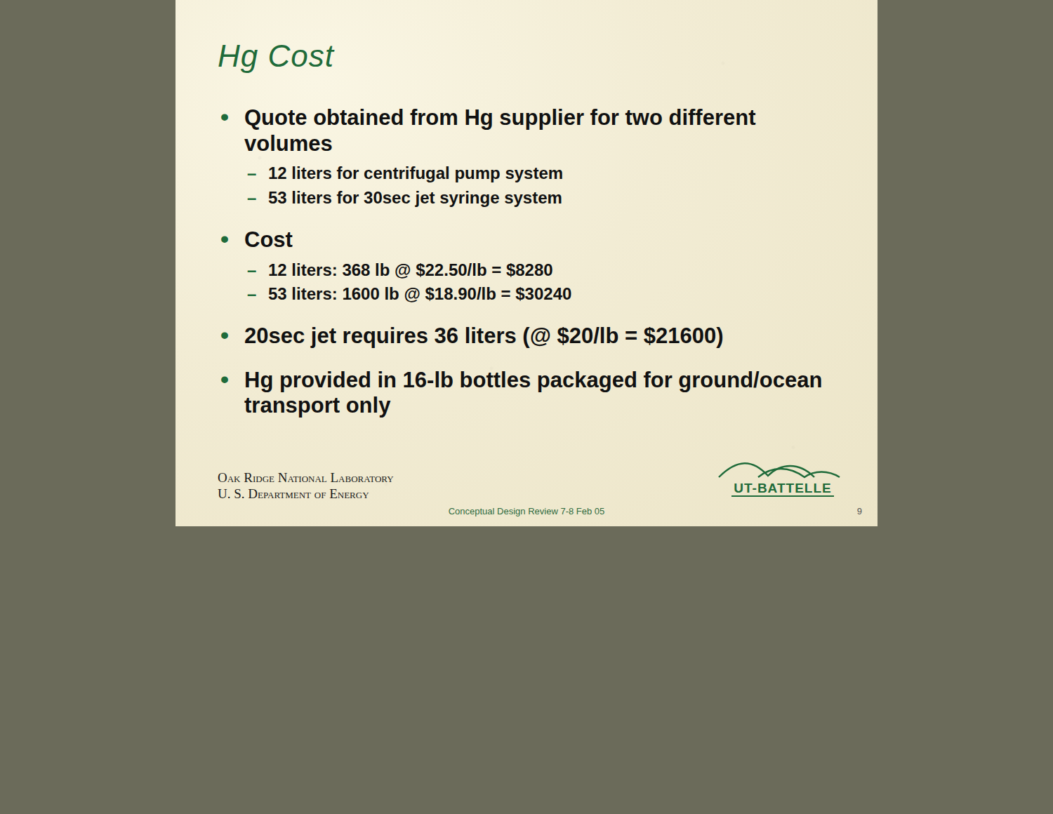Hg Cost
Quote obtained from Hg supplier for two different volumes
12 liters for centrifugal pump system
53 liters for 30sec jet syringe system
Cost
12 liters: 368 lb @ $22.50/lb = $8280
53 liters: 1600 lb @ $18.90/lb = $30240
20sec jet requires 36 liters (@ $20/lb = $21600)
Hg provided in 16-lb bottles packaged for ground/ocean transport only
Oak Ridge National Laboratory
U. S. Department of Energy
UT-BATTELLE
Conceptual Design Review 7-8 Feb 05
9